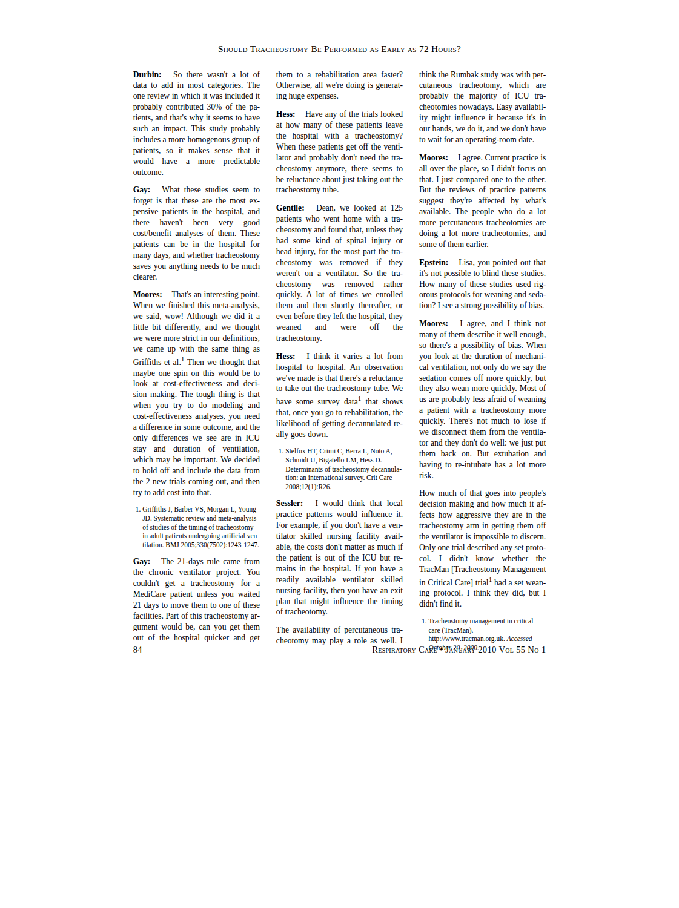Should Tracheostomy Be Performed as Early as 72 Hours?
Durbin: So there wasn't a lot of data to add in most categories. The one review in which it was included it probably contributed 30% of the patients, and that's why it seems to have such an impact. This study probably includes a more homogenous group of patients, so it makes sense that it would have a more predictable outcome.
Gay: What these studies seem to forget is that these are the most expensive patients in the hospital, and there haven't been very good cost/benefit analyses of them. These patients can be in the hospital for many days, and whether tracheostomy saves you anything needs to be much clearer.
Moores: That's an interesting point. When we finished this meta-analysis, we said, wow! Although we did it a little bit differently, and we thought we were more strict in our definitions, we came up with the same thing as Griffiths et al.1 Then we thought that maybe one spin on this would be to look at cost-effectiveness and decision making. The tough thing is that when you try to do modeling and cost-effectiveness analyses, you need a difference in some outcome, and the only differences we see are in ICU stay and duration of ventilation, which may be important. We decided to hold off and include the data from the 2 new trials coming out, and then try to add cost into that.
Griffiths J, Barber VS, Morgan L, Young JD. Systematic review and meta-analysis of studies of the timing of tracheostomy in adult patients undergoing artificial ventilation. BMJ 2005;330(7502):1243-1247.
Gay: The 21-days rule came from the chronic ventilator project. You couldn't get a tracheostomy for a MediCare patient unless you waited 21 days to move them to one of these facilities. Part of this tracheostomy argument would be, can you get them out of the hospital quicker and get them to a rehabilitation area faster? Otherwise, all we're doing is generating huge expenses.
Hess: Have any of the trials looked at how many of these patients leave the hospital with a tracheostomy? When these patients get off the ventilator and probably don't need the tracheostomy anymore, there seems to be reluctance about just taking out the tracheostomy tube.
Gentile: Dean, we looked at 125 patients who went home with a tracheostomy and found that, unless they had some kind of spinal injury or head injury, for the most part the tracheostomy was removed if they weren't on a ventilator. So the tracheostomy was removed rather quickly. A lot of times we enrolled them and then shortly thereafter, or even before they left the hospital, they weaned and were off the tracheostomy.
Hess: I think it varies a lot from hospital to hospital. An observation we've made is that there's a reluctance to take out the tracheostomy tube. We have some survey data1 that shows that, once you go to rehabilitation, the likelihood of getting decannulated really goes down.
Stelfox HT, Crimi C, Berra L, Noto A, Schmidt U, Bigatello LM, Hess D. Determinants of tracheostomy decannulation: an international survey. Crit Care 2008;12(1):R26.
Sessler: I would think that local practice patterns would influence it. For example, if you don't have a ventilator skilled nursing facility available, the costs don't matter as much if the patient is out of the ICU but remains in the hospital. If you have a readily available ventilator skilled nursing facility, then you have an exit plan that might influence the timing of tracheotomy.
The availability of percutaneous tracheotomy may play a role as well. I think the Rumbak study was with percutaneous tracheotomy, which are probably the majority of ICU tracheotomies nowadays. Easy availability might influence it because it's in our hands, we do it, and we don't have to wait for an operating-room date.
Moores: I agree. Current practice is all over the place, so I didn't focus on that. I just compared one to the other. But the reviews of practice patterns suggest they're affected by what's available. The people who do a lot more percutaneous tracheotomies are doing a lot more tracheotomies, and some of them earlier.
Epstein: Lisa, you pointed out that it's not possible to blind these studies. How many of these studies used rigorous protocols for weaning and sedation? I see a strong possibility of bias.
Moores: I agree, and I think not many of them describe it well enough, so there's a possibility of bias. When you look at the duration of mechanical ventilation, not only do we say the sedation comes off more quickly, but they also wean more quickly. Most of us are probably less afraid of weaning a patient with a tracheostomy more quickly. There's not much to lose if we disconnect them from the ventilator and they don't do well: we just put them back on. But extubation and having to re-intubate has a lot more risk.
How much of that goes into people's decision making and how much it affects how aggressive they are in the tracheostomy arm in getting them off the ventilator is impossible to discern. Only one trial described any set protocol. I didn't know whether the TracMan [Tracheostomy Management in Critical Care] trial1 had a set weaning protocol. I think they did, but I didn't find it.
Tracheostomy management in critical care (TracMan). http://www.tracman.org.uk. Accessed October 20, 2009.
84 Respiratory Care • January 2010 Vol 55 No 1